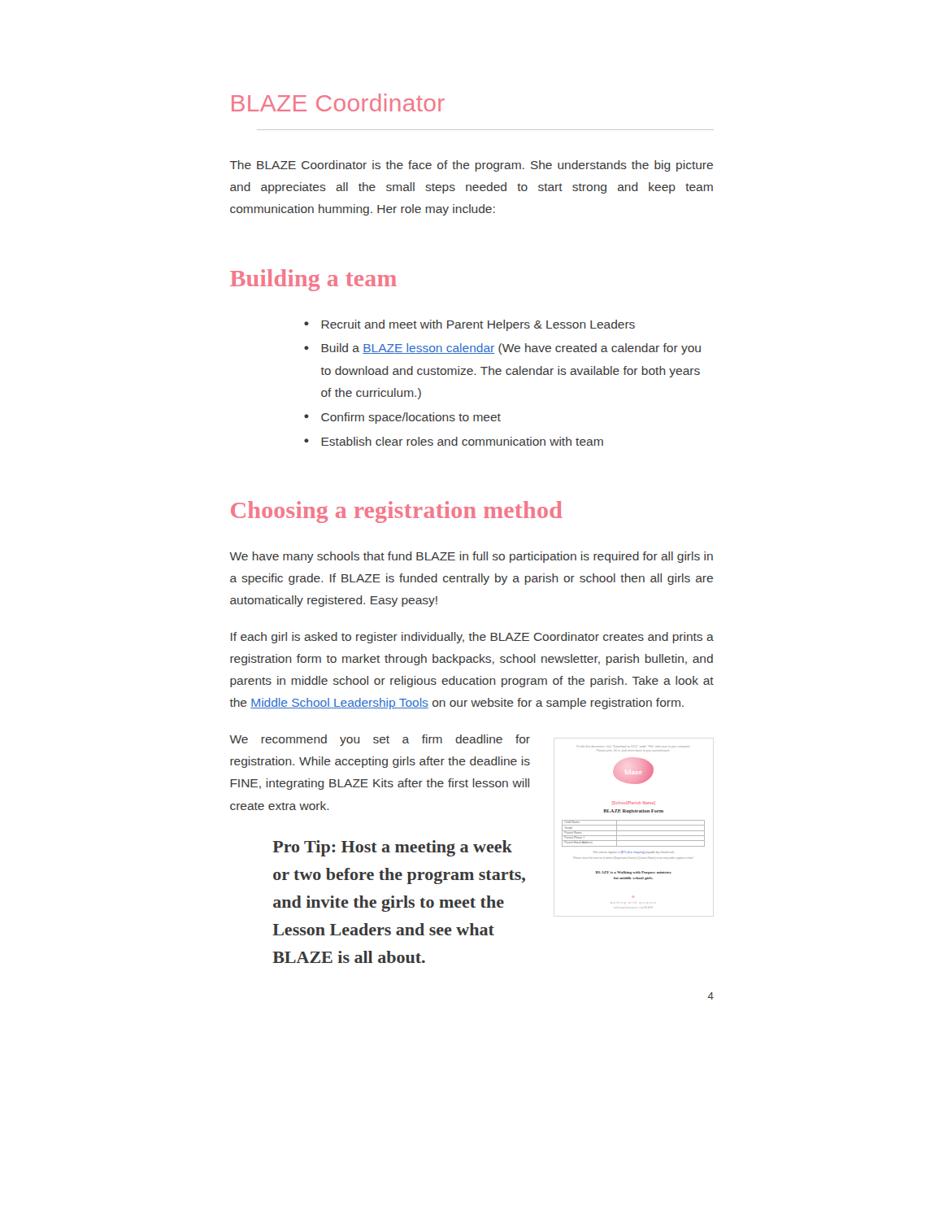BLAZE Coordinator
The BLAZE Coordinator is the face of the program. She understands the big picture and appreciates all the small steps needed to start strong and keep team communication humming. Her role may include:
Building a team
Recruit and meet with Parent Helpers & Lesson Leaders
Build a BLAZE lesson calendar (We have created a calendar for you to download and customize. The calendar is available for both years of the curriculum.)
Confirm space/locations to meet
Establish clear roles and communication with team
Choosing a registration method
We have many schools that fund BLAZE in full so participation is required for all girls in a specific grade. If BLAZE is funded centrally by a parish or school then all girls are automatically registered. Easy peasy!
If each girl is asked to register individually, the BLAZE Coordinator creates and prints a registration form to market through backpacks, school newsletter, parish bulletin, and parents in middle school or religious education program of the parish. Take a look at the Middle School Leadership Tools on our website for a sample registration form.
We recommend you set a firm deadline for registration. While accepting girls after the deadline is FINE, integrating BLAZE Kits after the first lesson will create extra work.
Pro Tip: Host a meeting a week or two before the program starts, and invite the girls to meet the Lesson Leaders and see what BLAZE is all about.
To edit this document, click "Download as DOC" under "File" and save to your computer.
Please print, fill in, and return back to your parent/coach.
blaze
[School/Parish Name]
BLAZE Registration Form
| Child Name | |
| Grade | |
| Parent Name | |
| Parent Phone # | |
| Parent Email Address | |
The cost to register is [$75 plus shipping] payable by check/cash
Please return this form on or before [Registration Date] to [Contact Name] so we may order supplies in time!
BLAZE is a Walking with Purpose ministry
for middle school girls.
✦ walking with purpose
walkingwithpurpose.com/BLAZE
4